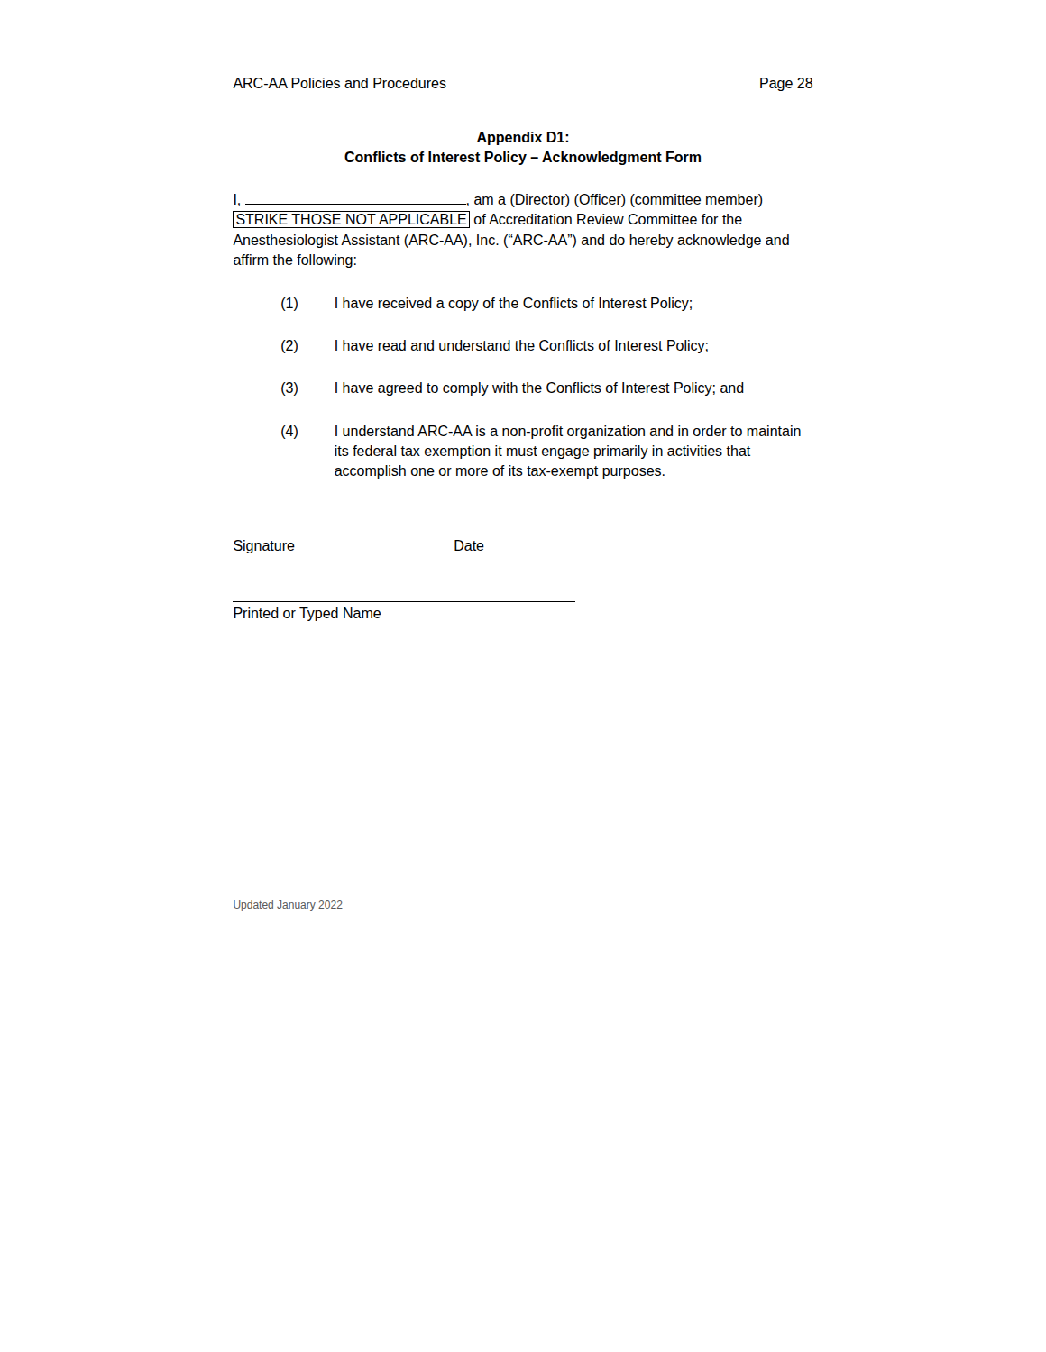ARC-AA Policies and Procedures
Page 28
Appendix D1:
Conflicts of Interest Policy – Acknowledgment Form
I, , am a (Director) (Officer) (committee member) STRIKE THOSE NOT APPLICABLE of Accreditation Review Committee for the Anesthesiologist Assistant (ARC-AA), Inc. (“ARC-AA”) and do hereby acknowledge and affirm the following:
(1) I have received a copy of the Conflicts of Interest Policy;
(2) I have read and understand the Conflicts of Interest Policy;
(3) I have agreed to comply with the Conflicts of Interest Policy; and
(4) I understand ARC-AA is a non-profit organization and in order to maintain its federal tax exemption it must engage primarily in activities that accomplish one or more of its tax-exempt purposes.
Signature
Date
Printed or Typed Name
Updated January 2022